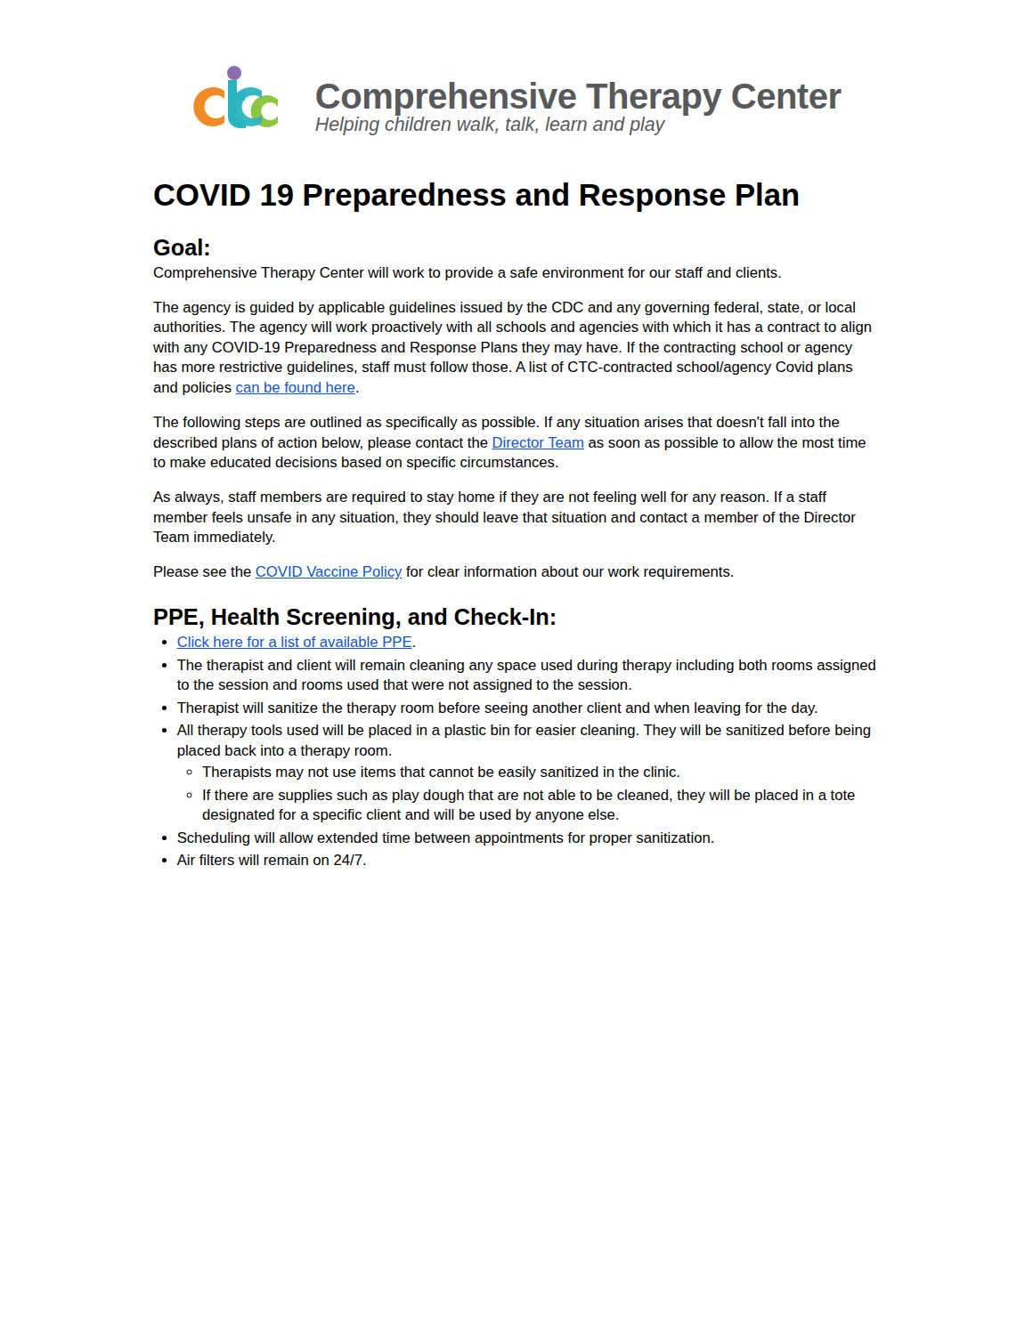Comprehensive Therapy Center
Helping children walk, talk, learn and play
COVID 19 Preparedness and Response Plan
Goal:
Comprehensive Therapy Center will work to provide a safe environment for our staff and clients.
The agency is guided by applicable guidelines issued by the CDC and any governing federal, state, or local authorities. The agency will work proactively with all schools and agencies with which it has a contract to align with any COVID-19 Preparedness and Response Plans they may have. If the contracting school or agency has more restrictive guidelines, staff must follow those. A list of CTC-contracted school/agency Covid plans and policies can be found here.
The following steps are outlined as specifically as possible. If any situation arises that doesn't fall into the described plans of action below, please contact the Director Team as soon as possible to allow the most time to make educated decisions based on specific circumstances.
As always, staff members are required to stay home if they are not feeling well for any reason. If a staff member feels unsafe in any situation, they should leave that situation and contact a member of the Director Team immediately.
Please see the COVID Vaccine Policy for clear information about our work requirements.
PPE, Health Screening, and Check-In:
Click here for a list of available PPE.
The therapist and client will remain cleaning any space used during therapy including both rooms assigned to the session and rooms used that were not assigned to the session.
Therapist will sanitize the therapy room before seeing another client and when leaving for the day.
All therapy tools used will be placed in a plastic bin for easier cleaning. They will be sanitized before being placed back into a therapy room.
Therapists may not use items that cannot be easily sanitized in the clinic.
If there are supplies such as play dough that are not able to be cleaned, they will be placed in a tote designated for a specific client and will be used by anyone else.
Scheduling will allow extended time between appointments for proper sanitization.
Air filters will remain on 24/7.